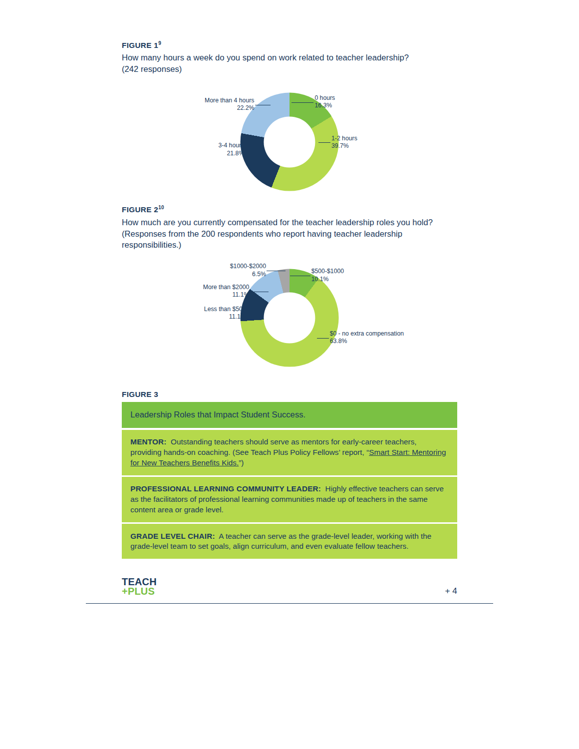FIGURE 19
How many hours a week do you spend on work related to teacher leadership? (242 responses)
0 hours16.3%
1-2 hours39.7%
3-4 hours21.8%
More than 4 hours22.2%
FIGURE 210
How much are you currently compensated for the teacher leadership roles you hold? (Responses from the 200 respondents who report having teacher leadership responsibilities.)
$1000-$20006.5%
More than $200011.1%
Less than $50011.1%
$500-$100010.1%
$0 - no extra compensation63.8%
FIGURE 3
Leadership Roles that Impact Student Success.
MENTOR: Outstanding teachers should serve as mentors for early-career teachers, providing hands-on coaching. (See Teach Plus Policy Fellows’ report, “Smart Start: Mentoring for New Teachers Benefits Kids.”)
PROFESSIONAL LEARNING COMMUNITY LEADER: Highly effective teachers can serve as the facilitators of professional learning communities made up of teachers in the same content area or grade level.
GRADE LEVEL CHAIR: A teacher can serve as the grade-level leader, working with the grade-level team to set goals, align curriculum, and even evaluate fellow teachers.
TEACH
+PLUS
+ 4